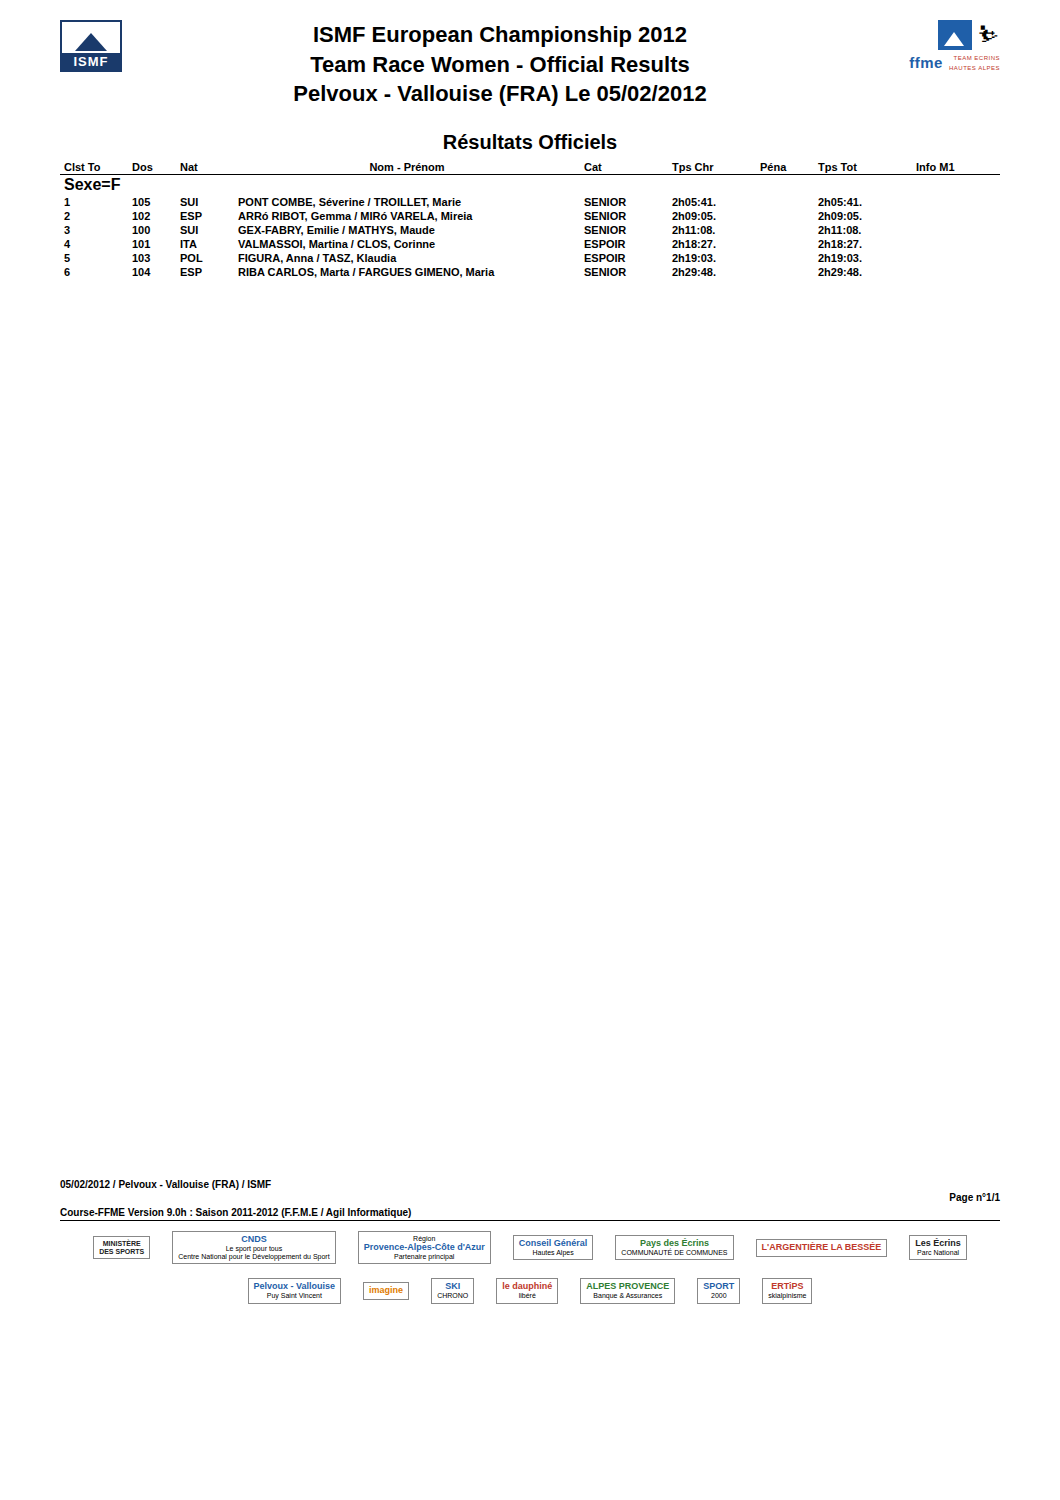ISMF
ISMF European Championship 2012
Team Race Women - Official Results
Pelvoux - Vallouise (FRA) Le 05/02/2012
⛷
ffme
Team Ecrins
Hautes Alpes
Résultats Officiels
| Clst To | Dos | Nat | Nom - Prénom | Cat | Tps Chr | Péna | Tps Tot | Info M1 |
| --- | --- | --- | --- | --- | --- | --- | --- | --- |
| Sexe=F |
| 1 | 105 | SUI | PONT COMBE, Séverine / TROILLET, Marie | SENIOR | 2h05:41. | | 2h05:41. | |
| 2 | 102 | ESP | ARRó RIBOT, Gemma / MIRó VARELA, Mireia | SENIOR | 2h09:05. | | 2h09:05. | |
| 3 | 100 | SUI | GEX-FABRY, Emilie / MATHYS, Maude | SENIOR | 2h11:08. | | 2h11:08. | |
| 4 | 101 | ITA | VALMASSOI, Martina / CLOS, Corinne | ESPOIR | 2h18:27. | | 2h18:27. | |
| 5 | 103 | POL | FIGURA, Anna / TASZ, Klaudia | ESPOIR | 2h19:03. | | 2h19:03. | |
| 6 | 104 | ESP | RIBA CARLOS, Marta / FARGUES GIMENO, Maria | SENIOR | 2h29:48. | | 2h29:48. | |
05/02/2012 / Pelvoux - Vallouise (FRA) / ISMF
Page n°1/1
Course-FFME Version 9.0h : Saison 2011-2012 (F.F.M.E / Agil Informatique)
MINISTÈRE DES SPORTS
CNDS Le sport pour tous Centre National pour le Développement du Sport
Région Provence-Alpes-Côte d'Azur Partenaire principal
Conseil Général Hautes Alpes
Pays des Écrins COMMUNAUTÉ DE COMMUNES
L'ARGENTIÈRE LA BESSÉE
Les Écrins Parc National
Pelvoux - Vallouise Puy Saint Vincent
imagine
SKI CHRONO
le dauphiné libéré
ALPES PROVENCE Banque & Assurances
SPORT 2000
ERTiPS skialpinisme